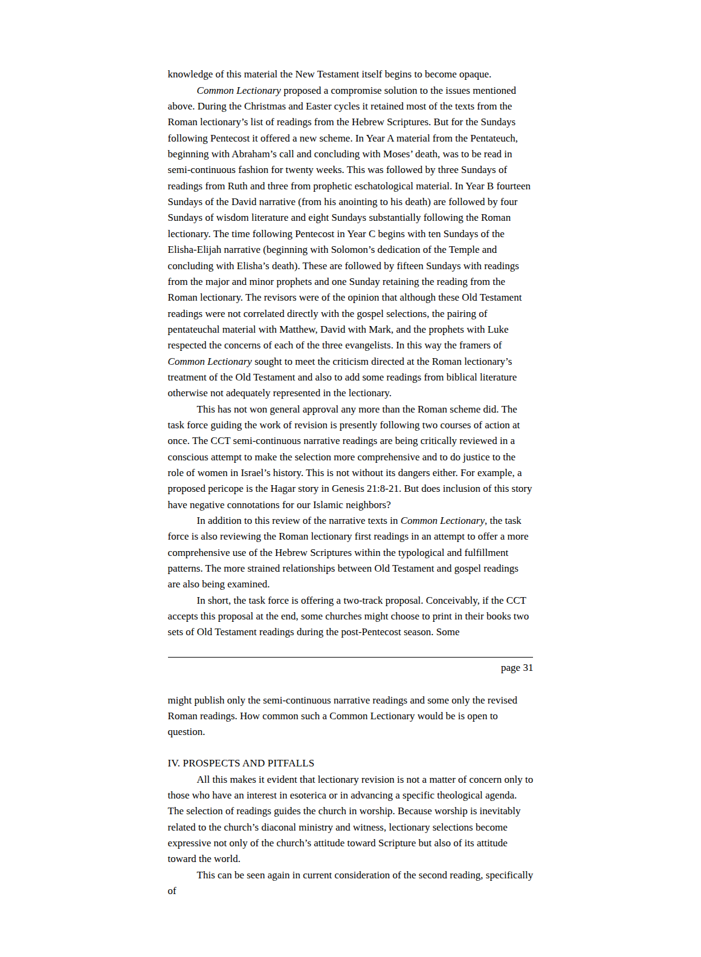knowledge of this material the New Testament itself begins to become opaque.
Common Lectionary proposed a compromise solution to the issues mentioned above. During the Christmas and Easter cycles it retained most of the texts from the Roman lectionary’s list of readings from the Hebrew Scriptures. But for the Sundays following Pentecost it offered a new scheme. In Year A material from the Pentateuch, beginning with Abraham’s call and concluding with Moses’ death, was to be read in semi-continuous fashion for twenty weeks. This was followed by three Sundays of readings from Ruth and three from prophetic eschatological material. In Year B fourteen Sundays of the David narrative (from his anointing to his death) are followed by four Sundays of wisdom literature and eight Sundays substantially following the Roman lectionary. The time following Pentecost in Year C begins with ten Sundays of the Elisha-Elijah narrative (beginning with Solomon’s dedication of the Temple and concluding with Elisha’s death). These are followed by fifteen Sundays with readings from the major and minor prophets and one Sunday retaining the reading from the Roman lectionary. The revisors were of the opinion that although these Old Testament readings were not correlated directly with the gospel selections, the pairing of pentateuchal material with Matthew, David with Mark, and the prophets with Luke respected the concerns of each of the three evangelists. In this way the framers of Common Lectionary sought to meet the criticism directed at the Roman lectionary’s treatment of the Old Testament and also to add some readings from biblical literature otherwise not adequately represented in the lectionary.
This has not won general approval any more than the Roman scheme did. The task force guiding the work of revision is presently following two courses of action at once. The CCT semi-continuous narrative readings are being critically reviewed in a conscious attempt to make the selection more comprehensive and to do justice to the role of women in Israel’s history. This is not without its dangers either. For example, a proposed pericope is the Hagar story in Genesis 21:8-21. But does inclusion of this story have negative connotations for our Islamic neighbors?
In addition to this review of the narrative texts in Common Lectionary, the task force is also reviewing the Roman lectionary first readings in an attempt to offer a more comprehensive use of the Hebrew Scriptures within the typological and fulfillment patterns. The more strained relationships between Old Testament and gospel readings are also being examined.
In short, the task force is offering a two-track proposal. Conceivably, if the CCT accepts this proposal at the end, some churches might choose to print in their books two sets of Old Testament readings during the post-Pentecost season. Some
page 31
might publish only the semi-continuous narrative readings and some only the revised Roman readings. How common such a Common Lectionary would be is open to question.
IV. PROSPECTS AND PITFALLS
All this makes it evident that lectionary revision is not a matter of concern only to those who have an interest in esoterica or in advancing a specific theological agenda. The selection of readings guides the church in worship. Because worship is inevitably related to the church’s diaconal ministry and witness, lectionary selections become expressive not only of the church’s attitude toward Scripture but also of its attitude toward the world.
This can be seen again in current consideration of the second reading, specifically of